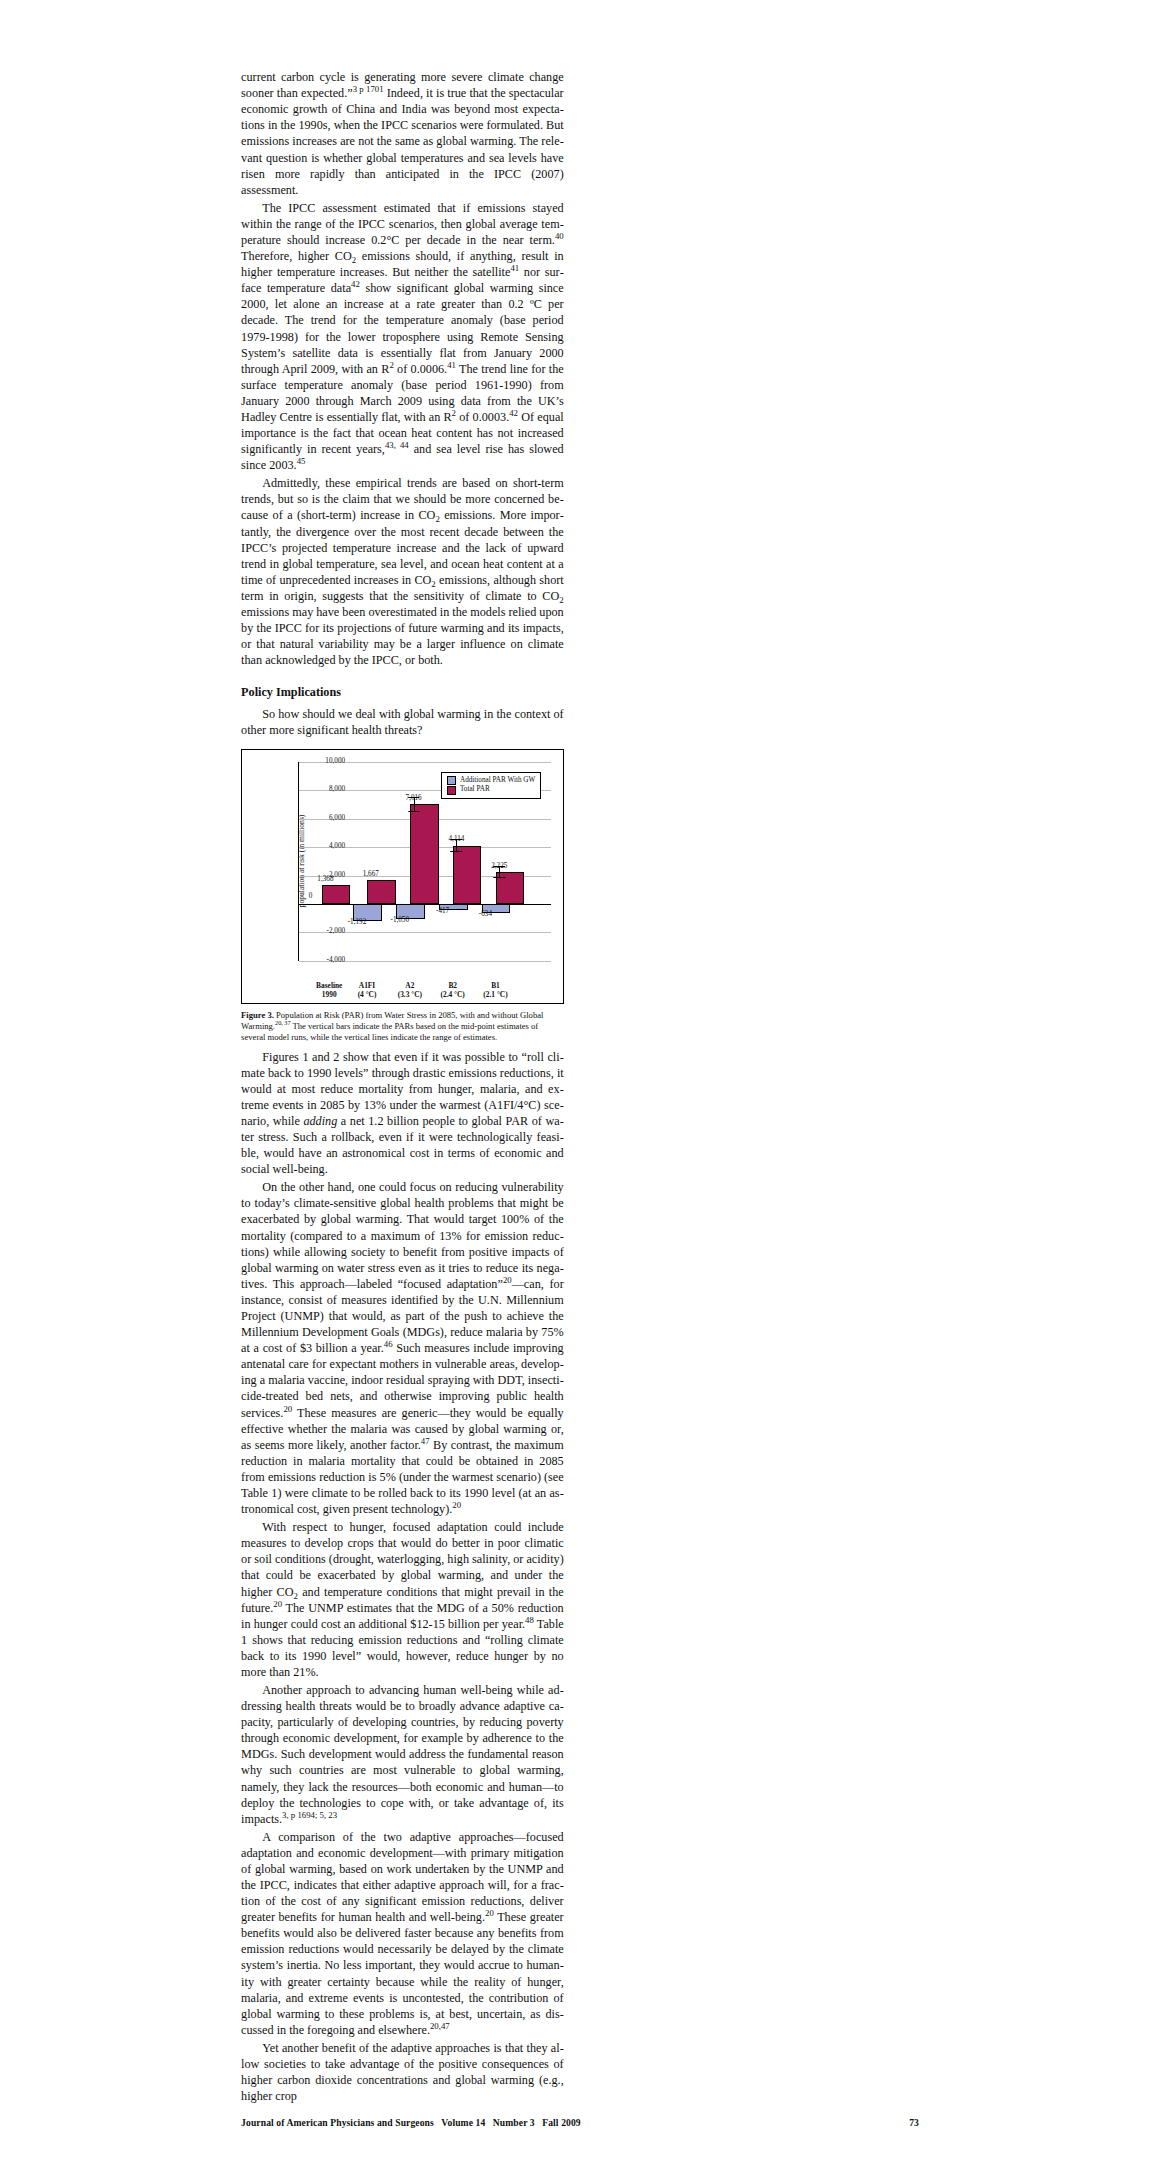current carbon cycle is generating more severe climate change sooner than expected.”3 p 1701 Indeed, it is true that the spectacular economic growth of China and India was beyond most expectations in the 1990s, when the IPCC scenarios were formulated. But emissions increases are not the same as global warming. The relevant question is whether global temperatures and sea levels have risen more rapidly than anticipated in the IPCC (2007) assessment.
The IPCC assessment estimated that if emissions stayed within the range of the IPCC scenarios, then global average temperature should increase 0.2°C per decade in the near term.40 Therefore, higher CO2 emissions should, if anything, result in higher temperature increases. But neither the satellite41 nor surface temperature data42 show significant global warming since 2000, let alone an increase at a rate greater than 0.2 ºC per decade. The trend for the temperature anomaly (base period 1979-1998) for the lower troposphere using Remote Sensing System’s satellite data is essentially flat from January 2000 through April 2009, with an R2 of 0.0006.41 The trend line for the surface temperature anomaly (base period 1961-1990) from January 2000 through March 2009 using data from the UK’s Hadley Centre is essentially flat, with an R2 of 0.0003.42 Of equal importance is the fact that ocean heat content has not increased significantly in recent years,43, 44 and sea level rise has slowed since 2003.45
Admittedly, these empirical trends are based on short-term trends, but so is the claim that we should be more concerned because of a (short-term) increase in CO2 emissions. More importantly, the divergence over the most recent decade between the IPCC’s projected temperature increase and the lack of upward trend in global temperature, sea level, and ocean heat content at a time of unprecedented increases in CO2 emissions, although short term in origin, suggests that the sensitivity of climate to CO2 emissions may have been overestimated in the models relied upon by the IPCC for its projections of future warming and its impacts, or that natural variability may be a larger influence on climate than acknowledged by the IPCC, or both.
Policy Implications
So how should we deal with global warming in the context of other more significant health threats?
population at risk (in millions)
10,000
8,000
6,000
4,000
2,000
0
-2,000
-4,000
Additional PAR With GW
Total PAR
1,368
0
Baseline
1990
1,667
-1,192
A1FI
(4 °C)
7,016
-1,050
A2
(3.3 °C)
4,114
-417
B2
(2.4 °C)
2,225
-634
B1
(2.1 °C)
Figure 3. Population at Risk (PAR) from Water Stress in 2085, with and without Global Warming.20, 37 The vertical bars indicate the PARs based on the mid-point estimates of several model runs, while the vertical lines indicate the range of estimates.
Figures 1 and 2 show that even if it was possible to “roll climate back to 1990 levels” through drastic emissions reductions, it would at most reduce mortality from hunger, malaria, and extreme events in 2085 by 13% under the warmest (A1FI/4°C) scenario, while adding a net 1.2 billion people to global PAR of water stress. Such a rollback, even if it were technologically feasible, would have an astronomical cost in terms of economic and social well-being.
On the other hand, one could focus on reducing vulnerability to today’s climate-sensitive global health problems that might be exacerbated by global warming. That would target 100% of the mortality (compared to a maximum of 13% for emission reductions) while allowing society to benefit from positive impacts of global warming on water stress even as it tries to reduce its negatives. This approach—labeled “focused adaptation”20—can, for instance, consist of measures identified by the U.N. Millennium Project (UNMP) that would, as part of the push to achieve the Millennium Development Goals (MDGs), reduce malaria by 75% at a cost of $3 billion a year.46 Such measures include improving antenatal care for expectant mothers in vulnerable areas, developing a malaria vaccine, indoor residual spraying with DDT, insecticide-treated bed nets, and otherwise improving public health services.20 These measures are generic—they would be equally effective whether the malaria was caused by global warming or, as seems more likely, another factor.47 By contrast, the maximum reduction in malaria mortality that could be obtained in 2085 from emissions reduction is 5% (under the warmest scenario) (see Table 1) were climate to be rolled back to its 1990 level (at an astronomical cost, given present technology).20
With respect to hunger, focused adaptation could include measures to develop crops that would do better in poor climatic or soil conditions (drought, waterlogging, high salinity, or acidity) that could be exacerbated by global warming, and under the higher CO2 and temperature conditions that might prevail in the future.20 The UNMP estimates that the MDG of a 50% reduction in hunger could cost an additional $12-15 billion per year.48 Table 1 shows that reducing emission reductions and “rolling climate back to its 1990 level” would, however, reduce hunger by no more than 21%.
Another approach to advancing human well-being while addressing health threats would be to broadly advance adaptive capacity, particularly of developing countries, by reducing poverty through economic development, for example by adherence to the MDGs. Such development would address the fundamental reason why such countries are most vulnerable to global warming, namely, they lack the resources—both economic and human—to deploy the technologies to cope with, or take advantage of, its impacts.3, p 1694; 5, 23
A comparison of the two adaptive approaches—focused adaptation and economic development—with primary mitigation of global warming, based on work undertaken by the UNMP and the IPCC, indicates that either adaptive approach will, for a fraction of the cost of any significant emission reductions, deliver greater benefits for human health and well-being.20 These greater benefits would also be delivered faster because any benefits from emission reductions would necessarily be delayed by the climate system’s inertia. No less important, they would accrue to humanity with greater certainty because while the reality of hunger, malaria, and extreme events is uncontested, the contribution of global warming to these problems is, at best, uncertain, as discussed in the foregoing and elsewhere.20,47
Yet another benefit of the adaptive approaches is that they allow societies to take advantage of the positive consequences of higher carbon dioxide concentrations and global warming (e.g., higher crop
Journal of American Physicians and Surgeons Volume 14 Number 3 Fall 2009
73